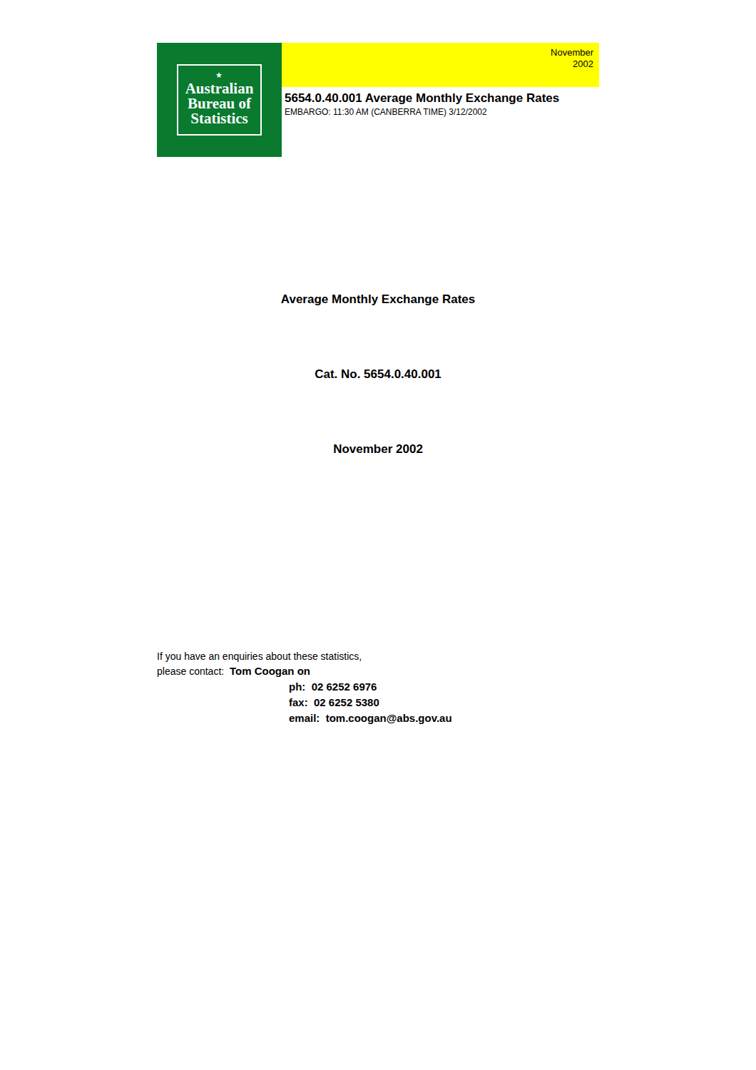★
Australian Bureau of Statistics
November
2002
5654.0.40.001 Average Monthly Exchange Rates
EMBARGO: 11:30 AM (CANBERRA TIME) 3/12/2002
Average Monthly Exchange Rates
Cat. No. 5654.0.40.001
November 2002
If you have an enquiries about these statistics,
please contact: Tom Coogan on
ph: 02 6252 6976
fax: 02 6252 5380
email: tom.coogan@abs.gov.au